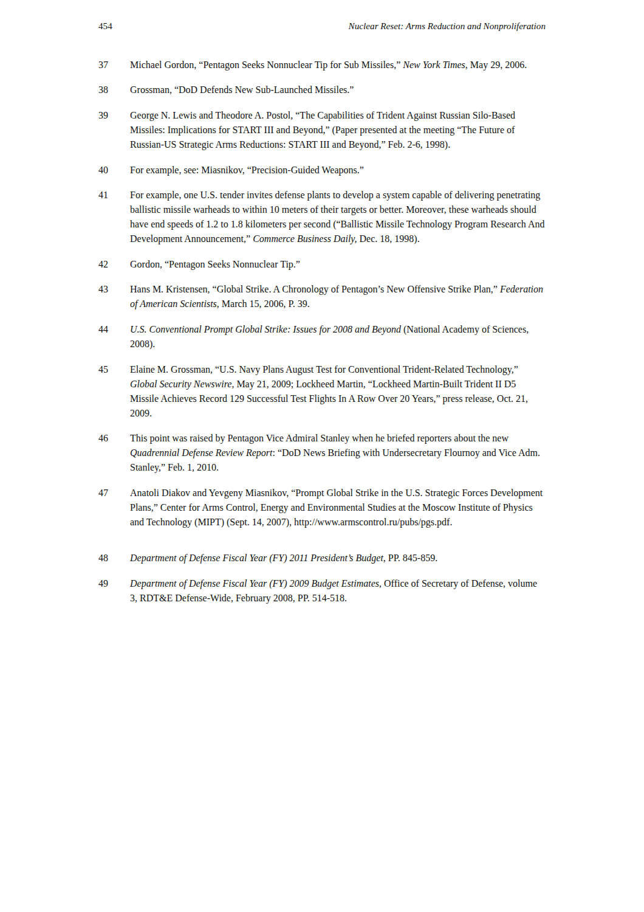454
Nuclear Reset: Arms Reduction and Nonproliferation
37 Michael Gordon, “Pentagon Seeks Nonnuclear Tip for Sub Missiles,” New York Times, May 29, 2006.
38 Grossman, “DoD Defends New Sub-Launched Missiles.”
39 George N. Lewis and Theodore A. Postol, “The Capabilities of Trident Against Russian Silo-Based Missiles: Implications for START III and Beyond,” (Paper presented at the meeting “The Future of Russian-US Strategic Arms Reductions: START III and Beyond,” Feb. 2-6, 1998).
40 For example, see: Miasnikov, “Precision-Guided Weapons.”
41 For example, one U.S. tender invites defense plants to develop a system capable of delivering penetrating ballistic missile warheads to within 10 meters of their targets or better. Moreover, these warheads should have end speeds of 1.2 to 1.8 kilometers per second (“Ballistic Missile Technology Program Research And Development Announcement,” Commerce Business Daily, Dec. 18, 1998).
42 Gordon, “Pentagon Seeks Nonnuclear Tip.”
43 Hans M. Kristensen, “Global Strike. A Chronology of Pentagon’s New Offensive Strike Plan,” Federation of American Scientists, March 15, 2006, P. 39.
44 U.S. Conventional Prompt Global Strike: Issues for 2008 and Beyond (National Academy of Sciences, 2008).
45 Elaine M. Grossman, “U.S. Navy Plans August Test for Conventional Trident-Related Technology,” Global Security Newswire, May 21, 2009; Lockheed Martin, “Lockheed Martin-Built Trident II D5 Missile Achieves Record 129 Successful Test Flights In A Row Over 20 Years,” press release, Oct. 21, 2009.
46 This point was raised by Pentagon Vice Admiral Stanley when he briefed reporters about the new Quadrennial Defense Review Report: “DoD News Briefing with Undersecretary Flournoy and Vice Adm. Stanley,” Feb. 1, 2010.
47 Anatoli Diakov and Yevgeny Miasnikov, “Prompt Global Strike in the U.S. Strategic Forces Development Plans,” Center for Arms Control, Energy and Environmental Studies at the Moscow Institute of Physics and Technology (MIPT) (Sept. 14, 2007), http://www.armscontrol.ru/pubs/pgs.pdf.
48 Department of Defense Fiscal Year (FY) 2011 President’s Budget, PP. 845-859.
49 Department of Defense Fiscal Year (FY) 2009 Budget Estimates, Office of Secretary of Defense, volume 3, RDT&E Defense-Wide, February 2008, PP. 514-518.